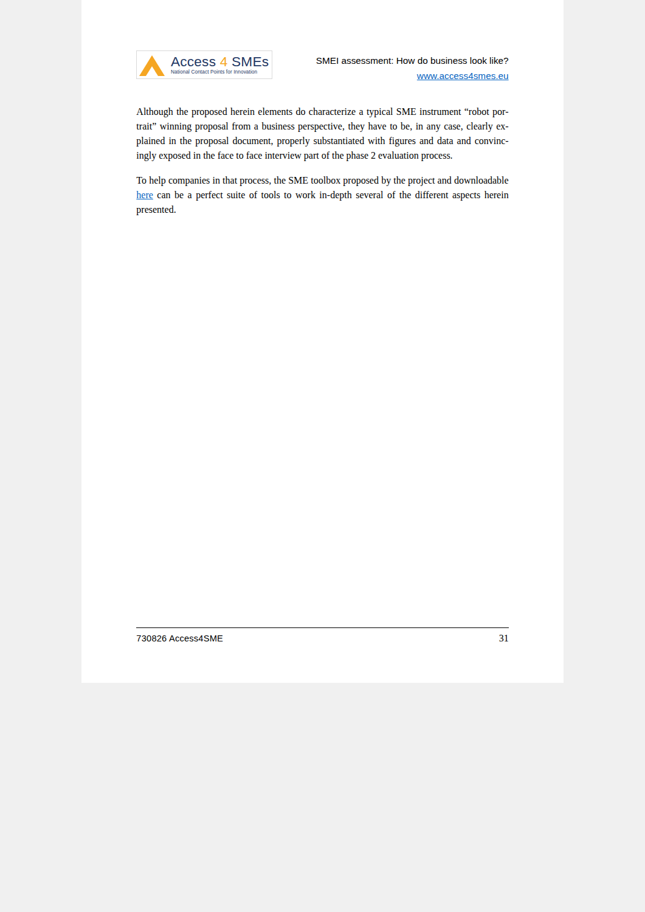Access 4 SMEs
National Contact Points for Innovation
SMEI assessment: How do business look like? www.access4smes.eu
Although the proposed herein elements do characterize a typical SME instrument “robot portrait” winning proposal from a business perspective, they have to be, in any case, clearly explained in the proposal document, properly substantiated with figures and data and convincingly exposed in the face to face interview part of the phase 2 evaluation process.
To help companies in that process, the SME toolbox proposed by the project and downloadable here can be a perfect suite of tools to work in-depth several of the different aspects herein presented.
730826 Access4SME 31